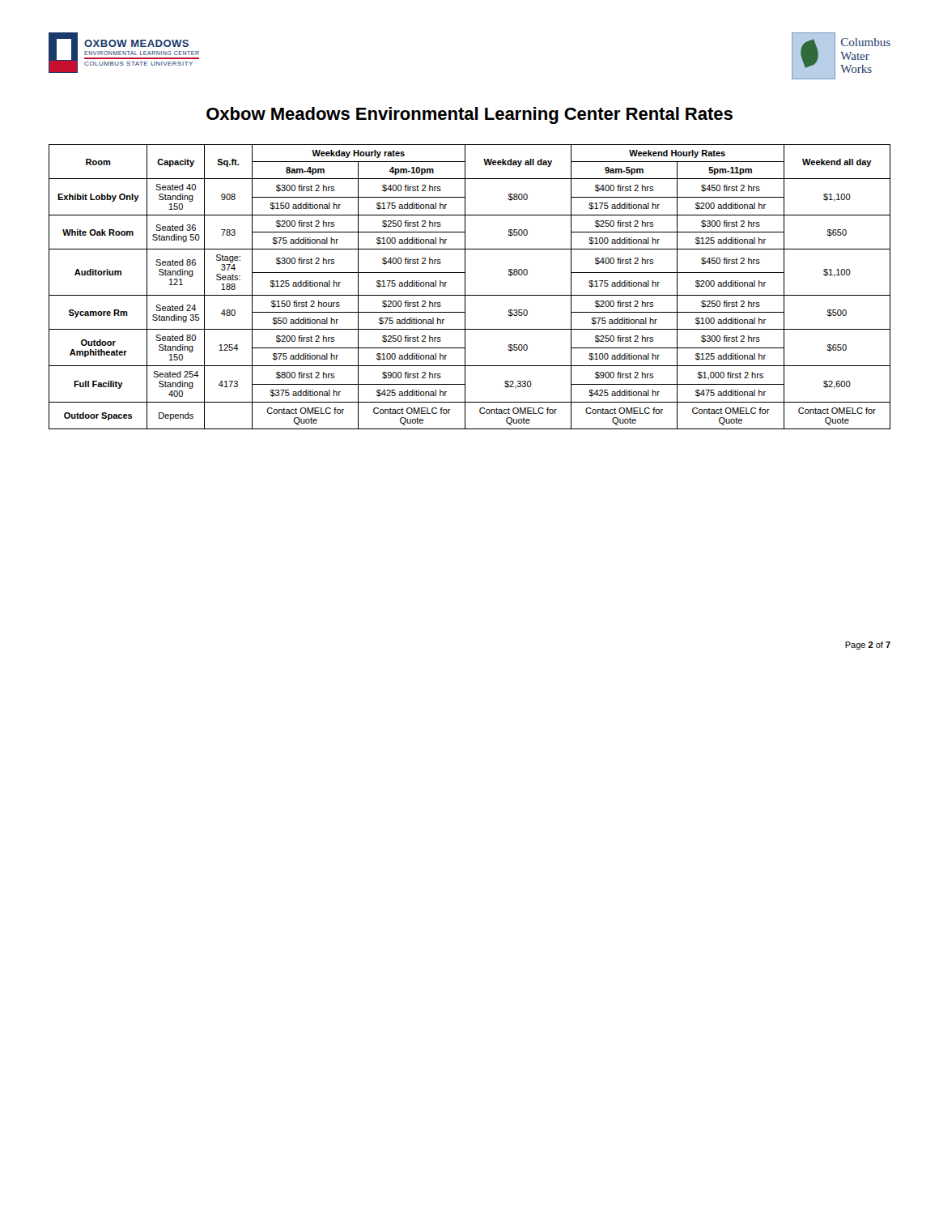OXBOW MEADOWS
ENVIRONMENTAL LEARNING CENTER
COLUMBUS STATE UNIVERSITY
Columbus
Water
Works
Oxbow Meadows Environmental Learning Center Rental Rates
| Room | Capacity | Sq.ft. | Weekday Hourly rates | Weekday all day | Weekend Hourly Rates | Weekend all day |
| --- | --- | --- | --- | --- | --- | --- |
| 8am-4pm | 4pm-10pm | 9am-5pm | 5pm-11pm |
| Exhibit Lobby Only | Seated 40 Standing 150 | 908 | $300 first 2 hrs | $400 first 2 hrs | $800 | $400 first 2 hrs | $450 first 2 hrs | $1,100 |
| $150 additional hr | $175 additional hr | $175 additional hr | $200 additional hr |
| White Oak Room | Seated 36 Standing 50 | 783 | $200 first 2 hrs | $250 first 2 hrs | $500 | $250 first 2 hrs | $300 first 2 hrs | $650 |
| $75 additional hr | $100 additional hr | $100 additional hr | $125 additional hr |
| Auditorium | Seated 86 Standing 121 | Stage: 374 Seats: 188 | $300 first 2 hrs | $400 first 2 hrs | $800 | $400 first 2 hrs | $450 first 2 hrs | $1,100 |
| $125 additional hr | $175 additional hr | $175 additional hr | $200 additional hr |
| Sycamore Rm | Seated 24 Standing 35 | 480 | $150 first 2 hours | $200 first 2 hrs | $350 | $200 first 2 hrs | $250 first 2 hrs | $500 |
| $50 additional hr | $75 additional hr | $75 additional hr | $100 additional hr |
| Outdoor Amphitheater | Seated 80 Standing 150 | 1254 | $200 first 2 hrs | $250 first 2 hrs | $500 | $250 first 2 hrs | $300 first 2 hrs | $650 |
| $75 additional hr | $100 additional hr | $100 additional hr | $125 additional hr |
| Full Facility | Seated 254 Standing 400 | 4173 | $800 first 2 hrs | $900 first 2 hrs | $2,330 | $900 first 2 hrs | $1,000 first 2 hrs | $2,600 |
| $375 additional hr | $425 additional hr | $425 additional hr | $475 additional hr |
| Outdoor Spaces | Depends | | Contact OMELC for Quote | Contact OMELC for Quote | Contact OMELC for Quote | Contact OMELC for Quote | Contact OMELC for Quote | Contact OMELC for Quote |
Page 2 of 7